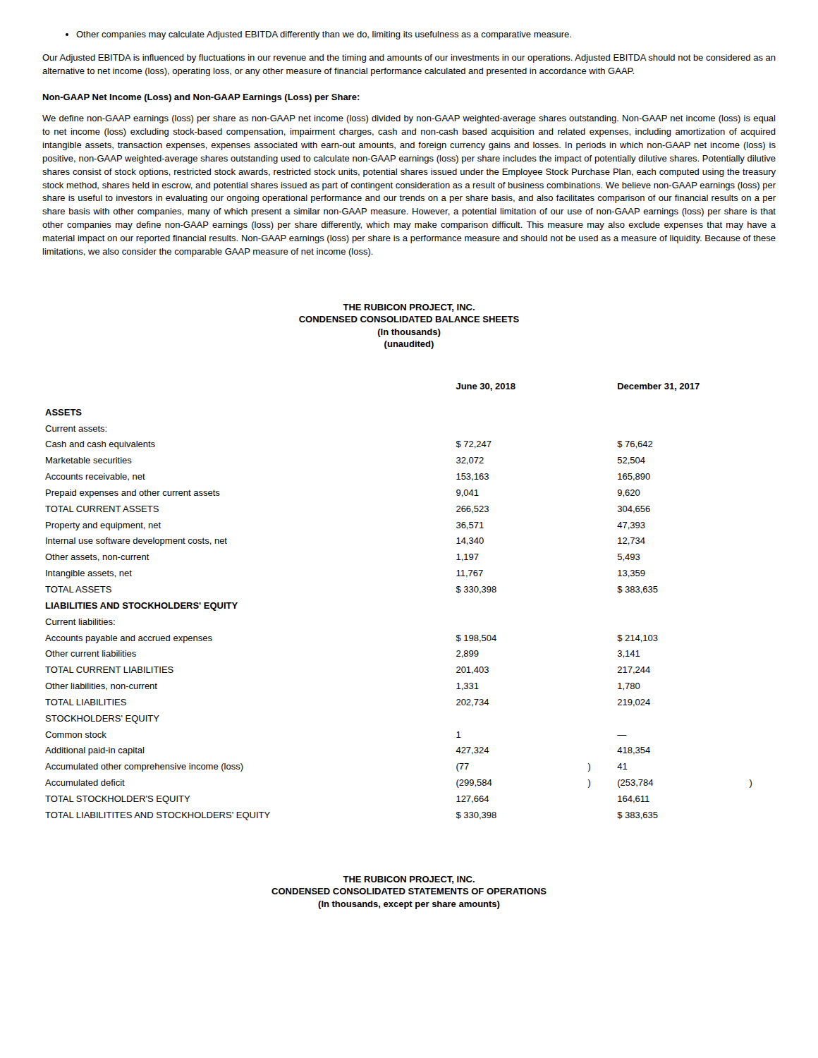Other companies may calculate Adjusted EBITDA differently than we do, limiting its usefulness as a comparative measure.
Our Adjusted EBITDA is influenced by fluctuations in our revenue and the timing and amounts of our investments in our operations. Adjusted EBITDA should not be considered as an alternative to net income (loss), operating loss, or any other measure of financial performance calculated and presented in accordance with GAAP.
Non-GAAP Net Income (Loss) and Non-GAAP Earnings (Loss) per Share:
We define non-GAAP earnings (loss) per share as non-GAAP net income (loss) divided by non-GAAP weighted-average shares outstanding. Non-GAAP net income (loss) is equal to net income (loss) excluding stock-based compensation, impairment charges, cash and non-cash based acquisition and related expenses, including amortization of acquired intangible assets, transaction expenses, expenses associated with earn-out amounts, and foreign currency gains and losses. In periods in which non-GAAP net income (loss) is positive, non-GAAP weighted-average shares outstanding used to calculate non-GAAP earnings (loss) per share includes the impact of potentially dilutive shares. Potentially dilutive shares consist of stock options, restricted stock awards, restricted stock units, potential shares issued under the Employee Stock Purchase Plan, each computed using the treasury stock method, shares held in escrow, and potential shares issued as part of contingent consideration as a result of business combinations. We believe non-GAAP earnings (loss) per share is useful to investors in evaluating our ongoing operational performance and our trends on a per share basis, and also facilitates comparison of our financial results on a per share basis with other companies, many of which present a similar non-GAAP measure. However, a potential limitation of our use of non-GAAP earnings (loss) per share is that other companies may define non-GAAP earnings (loss) per share differently, which may make comparison difficult. This measure may also exclude expenses that may have a material impact on our reported financial results. Non-GAAP earnings (loss) per share is a performance measure and should not be used as a measure of liquidity. Because of these limitations, we also consider the comparable GAAP measure of net income (loss).
THE RUBICON PROJECT, INC.
CONDENSED CONSOLIDATED BALANCE SHEETS
(In thousands)
(unaudited)
| | June 30, 2018 | | December 31, 2017 | |
| --- | --- | --- | --- | --- |
| ASSETS | | | | |
| Current assets: | | | | |
| Cash and cash equivalents | $ 72,247 | | $ 76,642 | |
| Marketable securities | 32,072 | | 52,504 | |
| Accounts receivable, net | 153,163 | | 165,890 | |
| Prepaid expenses and other current assets | 9,041 | | 9,620 | |
| TOTAL CURRENT ASSETS | 266,523 | | 304,656 | |
| Property and equipment, net | 36,571 | | 47,393 | |
| Internal use software development costs, net | 14,340 | | 12,734 | |
| Other assets, non-current | 1,197 | | 5,493 | |
| Intangible assets, net | 11,767 | | 13,359 | |
| TOTAL ASSETS | $ 330,398 | | $ 383,635 | |
| LIABILITIES AND STOCKHOLDERS' EQUITY | | | | |
| Current liabilities: | | | | |
| Accounts payable and accrued expenses | $ 198,504 | | $ 214,103 | |
| Other current liabilities | 2,899 | | 3,141 | |
| TOTAL CURRENT LIABILITIES | 201,403 | | 217,244 | |
| Other liabilities, non-current | 1,331 | | 1,780 | |
| TOTAL LIABILITIES | 202,734 | | 219,024 | |
| STOCKHOLDERS' EQUITY | | | | |
| Common stock | 1 | | — | |
| Additional paid-in capital | 427,324 | | 418,354 | |
| Accumulated other comprehensive income (loss) | (77 | ) | 41 | |
| Accumulated deficit | (299,584 | ) | (253,784 | ) |
| TOTAL STOCKHOLDER'S EQUITY | 127,664 | | 164,611 | |
| TOTAL LIABILITITES AND STOCKHOLDERS' EQUITY | $ 330,398 | | $ 383,635 | |
THE RUBICON PROJECT, INC.
CONDENSED CONSOLIDATED STATEMENTS OF OPERATIONS
(In thousands, except per share amounts)